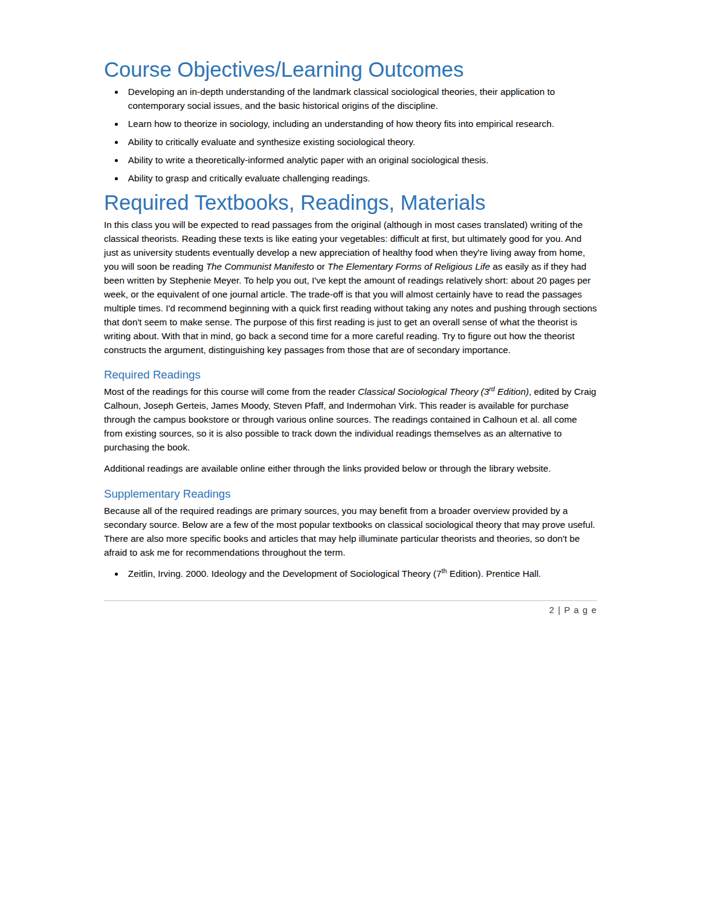Course Objectives/Learning Outcomes
Developing an in-depth understanding of the landmark classical sociological theories, their application to contemporary social issues, and the basic historical origins of the discipline.
Learn how to theorize in sociology, including an understanding of how theory fits into empirical research.
Ability to critically evaluate and synthesize existing sociological theory.
Ability to write a theoretically-informed analytic paper with an original sociological thesis.
Ability to grasp and critically evaluate challenging readings.
Required Textbooks, Readings, Materials
In this class you will be expected to read passages from the original (although in most cases translated) writing of the classical theorists. Reading these texts is like eating your vegetables: difficult at first, but ultimately good for you. And just as university students eventually develop a new appreciation of healthy food when they're living away from home, you will soon be reading The Communist Manifesto or The Elementary Forms of Religious Life as easily as if they had been written by Stephenie Meyer. To help you out, I've kept the amount of readings relatively short: about 20 pages per week, or the equivalent of one journal article. The trade-off is that you will almost certainly have to read the passages multiple times. I'd recommend beginning with a quick first reading without taking any notes and pushing through sections that don't seem to make sense. The purpose of this first reading is just to get an overall sense of what the theorist is writing about. With that in mind, go back a second time for a more careful reading. Try to figure out how the theorist constructs the argument, distinguishing key passages from those that are of secondary importance.
Required Readings
Most of the readings for this course will come from the reader Classical Sociological Theory (3rd Edition), edited by Craig Calhoun, Joseph Gerteis, James Moody, Steven Pfaff, and Indermohan Virk. This reader is available for purchase through the campus bookstore or through various online sources. The readings contained in Calhoun et al. all come from existing sources, so it is also possible to track down the individual readings themselves as an alternative to purchasing the book.
Additional readings are available online either through the links provided below or through the library website.
Supplementary Readings
Because all of the required readings are primary sources, you may benefit from a broader overview provided by a secondary source. Below are a few of the most popular textbooks on classical sociological theory that may prove useful. There are also more specific books and articles that may help illuminate particular theorists and theories, so don't be afraid to ask me for recommendations throughout the term.
Zeitlin, Irving. 2000. Ideology and the Development of Sociological Theory (7th Edition). Prentice Hall.
2 | P a g e